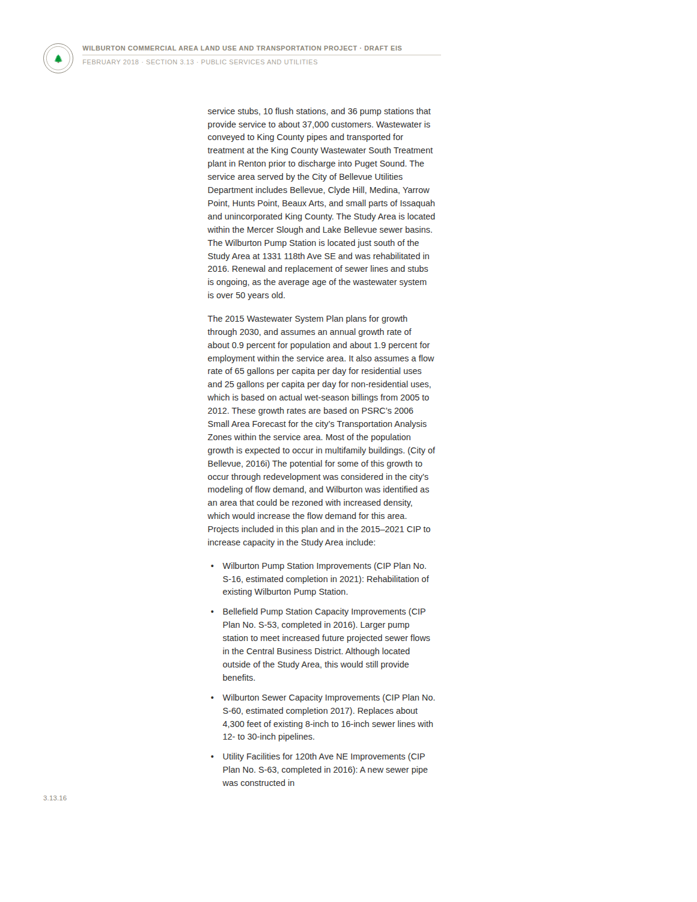🌲
Wilburton Commercial Area Land Use and Transportation Project · Draft EIS
February 2018 · Section 3.13 · Public Services and Utilities
service stubs, 10 flush stations, and 36 pump stations that provide service to about 37,000 customers. Wastewater is conveyed to King County pipes and transported for treatment at the King County Wastewater South Treatment plant in Renton prior to discharge into Puget Sound. The service area served by the City of Bellevue Utilities Department includes Bellevue, Clyde Hill, Medina, Yarrow Point, Hunts Point, Beaux Arts, and small parts of Issaquah and unincorporated King County. The Study Area is located within the Mercer Slough and Lake Bellevue sewer basins. The Wilburton Pump Station is located just south of the Study Area at 1331 118th Ave SE and was rehabilitated in 2016. Renewal and replacement of sewer lines and stubs is ongoing, as the average age of the wastewater system is over 50 years old.
The 2015 Wastewater System Plan plans for growth through 2030, and assumes an annual growth rate of about 0.9 percent for population and about 1.9 percent for employment within the service area. It also assumes a flow rate of 65 gallons per capita per day for residential uses and 25 gallons per capita per day for non-residential uses, which is based on actual wet-season billings from 2005 to 2012. These growth rates are based on PSRC’s 2006 Small Area Forecast for the city’s Transportation Analysis Zones within the service area. Most of the population growth is expected to occur in multifamily buildings. (City of Bellevue, 2016i) The potential for some of this growth to occur through redevelopment was considered in the city’s modeling of flow demand, and Wilburton was identified as an area that could be rezoned with increased density, which would increase the flow demand for this area. Projects included in this plan and in the 2015–2021 CIP to increase capacity in the Study Area include:
Wilburton Pump Station Improvements (CIP Plan No. S-16, estimated completion in 2021): Rehabilitation of existing Wilburton Pump Station.
Bellefield Pump Station Capacity Improvements (CIP Plan No. S-53, completed in 2016). Larger pump station to meet increased future projected sewer flows in the Central Business District. Although located outside of the Study Area, this would still provide benefits.
Wilburton Sewer Capacity Improvements (CIP Plan No. S-60, estimated completion 2017). Replaces about 4,300 feet of existing 8-inch to 16-inch sewer lines with 12- to 30-inch pipelines.
Utility Facilities for 120th Ave NE Improvements (CIP Plan No. S-63, completed in 2016): A new sewer pipe was constructed in
3.13.16